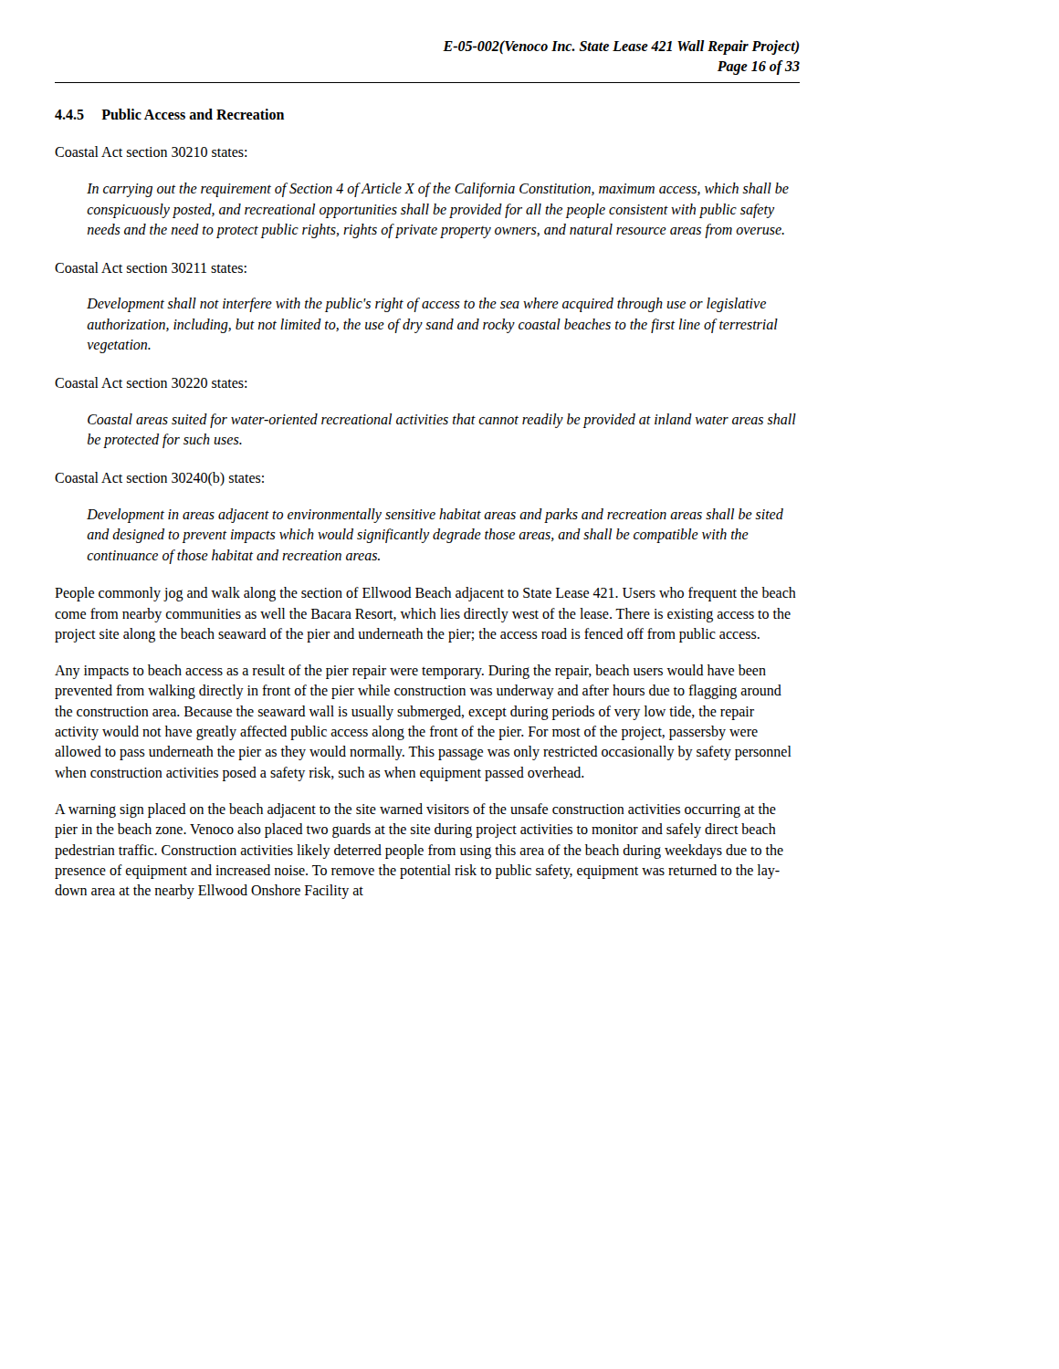E-05-002(Venoco Inc. State Lease 421 Wall Repair Project) Page 16 of 33
4.4.5 Public Access and Recreation
Coastal Act section 30210 states:
In carrying out the requirement of Section 4 of Article X of the California Constitution, maximum access, which shall be conspicuously posted, and recreational opportunities shall be provided for all the people consistent with public safety needs and the need to protect public rights, rights of private property owners, and natural resource areas from overuse.
Coastal Act section 30211 states:
Development shall not interfere with the public's right of access to the sea where acquired through use or legislative authorization, including, but not limited to, the use of dry sand and rocky coastal beaches to the first line of terrestrial vegetation.
Coastal Act section 30220 states:
Coastal areas suited for water-oriented recreational activities that cannot readily be provided at inland water areas shall be protected for such uses.
Coastal Act section 30240(b) states:
Development in areas adjacent to environmentally sensitive habitat areas and parks and recreation areas shall be sited and designed to prevent impacts which would significantly degrade those areas, and shall be compatible with the continuance of those habitat and recreation areas.
People commonly jog and walk along the section of Ellwood Beach adjacent to State Lease 421. Users who frequent the beach come from nearby communities as well the Bacara Resort, which lies directly west of the lease. There is existing access to the project site along the beach seaward of the pier and underneath the pier; the access road is fenced off from public access.
Any impacts to beach access as a result of the pier repair were temporary. During the repair, beach users would have been prevented from walking directly in front of the pier while construction was underway and after hours due to flagging around the construction area. Because the seaward wall is usually submerged, except during periods of very low tide, the repair activity would not have greatly affected public access along the front of the pier. For most of the project, passersby were allowed to pass underneath the pier as they would normally. This passage was only restricted occasionally by safety personnel when construction activities posed a safety risk, such as when equipment passed overhead.
A warning sign placed on the beach adjacent to the site warned visitors of the unsafe construction activities occurring at the pier in the beach zone. Venoco also placed two guards at the site during project activities to monitor and safely direct beach pedestrian traffic. Construction activities likely deterred people from using this area of the beach during weekdays due to the presence of equipment and increased noise. To remove the potential risk to public safety, equipment was returned to the lay-down area at the nearby Ellwood Onshore Facility at